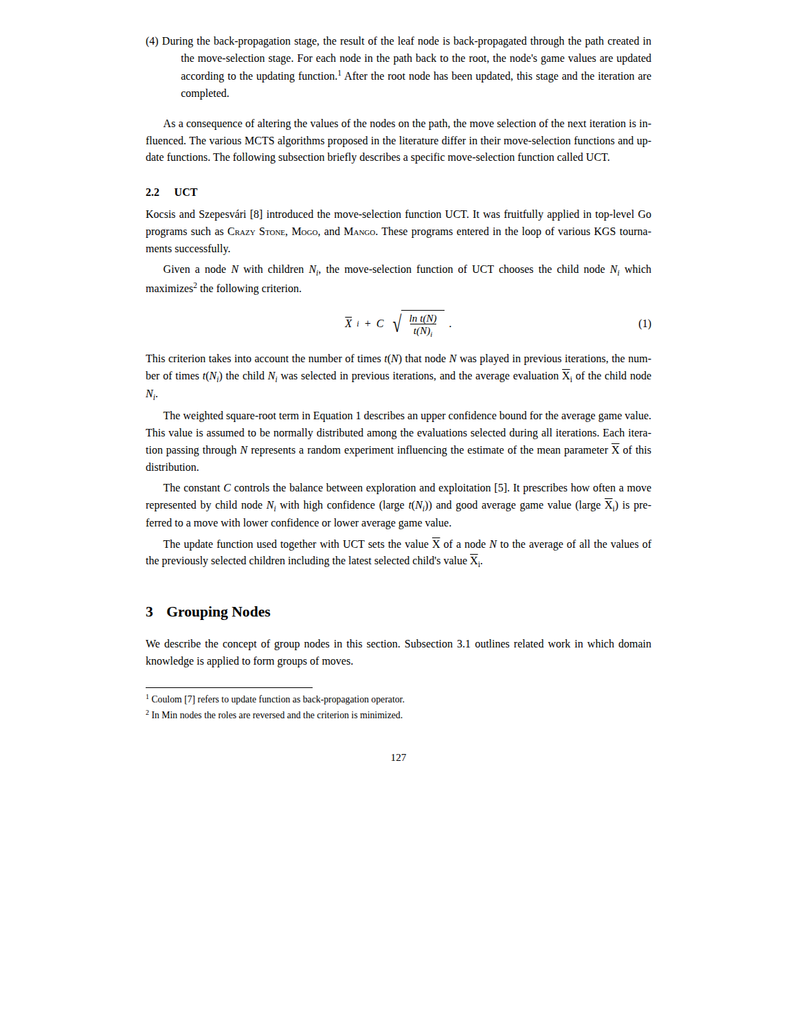During the back-propagation stage, the result of the leaf node is back-propagated through the path created in the move-selection stage. For each node in the path back to the root, the node's game values are updated according to the updating function.1 After the root node has been updated, this stage and the iteration are completed.
As a consequence of altering the values of the nodes on the path, the move selection of the next iteration is influenced. The various MCTS algorithms proposed in the literature differ in their move-selection functions and update functions. The following subsection briefly describes a specific move-selection function called UCT.
2.2 UCT
Kocsis and Szepesvári [8] introduced the move-selection function UCT. It was fruitfully applied in top-level Go programs such as Crazy Stone, Mogo, and Mango. These programs entered in the loop of various KGS tournaments successfully.
Given a node N with children Ni, the move-selection function of UCT chooses the child node Ni which maximizes2 the following criterion.
Xi + C √ ln t(N) t(N)i .
(1)
This criterion takes into account the number of times t(N) that node N was played in previous iterations, the number of times t(Ni) the child Ni was selected in previous iterations, and the average evaluation Xi of the child node Ni.
The weighted square-root term in Equation 1 describes an upper confidence bound for the average game value. This value is assumed to be normally distributed among the evaluations selected during all iterations. Each iteration passing through N represents a random experiment influencing the estimate of the mean parameter X of this distribution.
The constant C controls the balance between exploration and exploitation [5]. It prescribes how often a move represented by child node Ni with high confidence (large t(Ni)) and good average game value (large Xi) is preferred to a move with lower confidence or lower average game value.
The update function used together with UCT sets the value X of a node N to the average of all the values of the previously selected children including the latest selected child's value Xi.
3 Grouping Nodes
We describe the concept of group nodes in this section. Subsection 3.1 outlines related work in which domain knowledge is applied to form groups of moves.
1 Coulom [7] refers to update function as back-propagation operator.
2 In Min nodes the roles are reversed and the criterion is minimized.
127